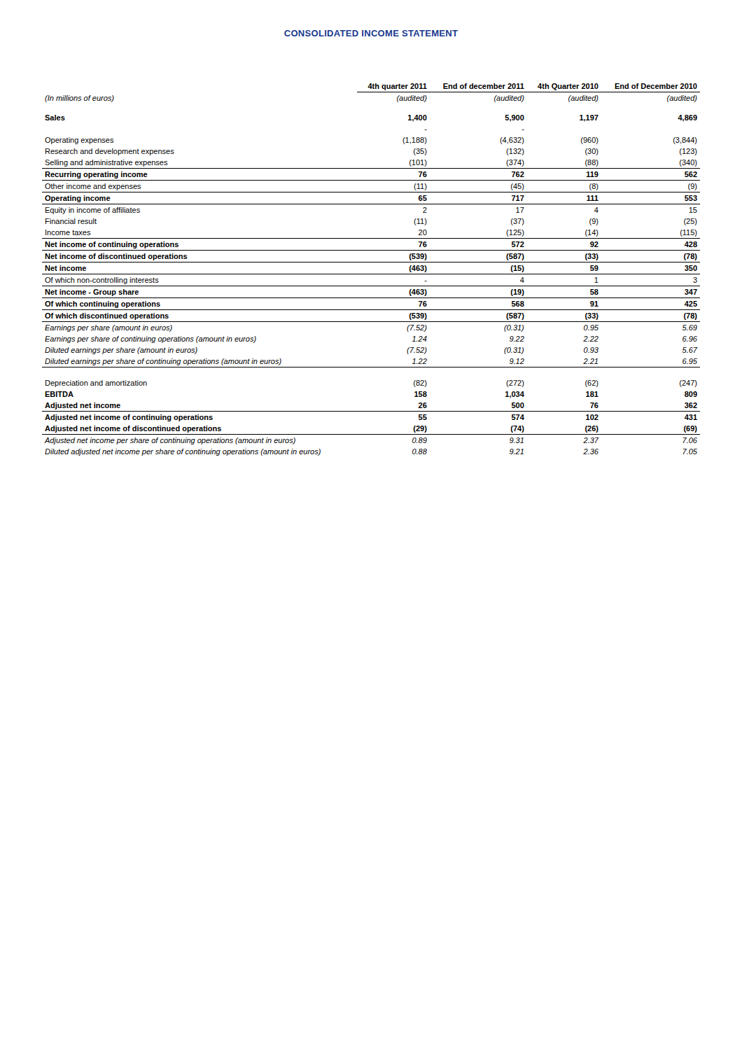CONSOLIDATED INCOME STATEMENT
| | 4th quarter 2011 | End of december 2011 | 4th Quarter 2010 | End of December 2010 |
| --- | --- | --- | --- | --- |
| (In millions of euros) | (audited) | (audited) | (audited) | (audited) |
| Sales | 1,400 | 5,900 | 1,197 | 4,869 |
| | - | - | | |
| Operating expenses | (1,188) | (4,632) | (960) | (3,844) |
| Research and development expenses | (35) | (132) | (30) | (123) |
| Selling and administrative expenses | (101) | (374) | (88) | (340) |
| Recurring operating income | 76 | 762 | 119 | 562 |
| Other income and expenses | (11) | (45) | (8) | (9) |
| Operating income | 65 | 717 | 111 | 553 |
| Equity in income of affiliates | 2 | 17 | 4 | 15 |
| Financial result | (11) | (37) | (9) | (25) |
| Income taxes | 20 | (125) | (14) | (115) |
| Net income of continuing operations | 76 | 572 | 92 | 428 |
| Net income of discontinued operations | (539) | (587) | (33) | (78) |
| Net income | (463) | (15) | 59 | 350 |
| Of which non-controlling interests | - | 4 | 1 | 3 |
| Net income - Group share | (463) | (19) | 58 | 347 |
| Of which continuing operations | 76 | 568 | 91 | 425 |
| Of which discontinued operations | (539) | (587) | (33) | (78) |
| Earnings per share (amount in euros) | (7.52) | (0.31) | 0.95 | 5.69 |
| Earnings per share of continuing operations (amount in euros) | 1.24 | 9.22 | 2.22 | 6.96 |
| Diluted earnings per share (amount in euros) | (7.52) | (0.31) | 0.93 | 5.67 |
| Diluted earnings per share of continuing operations (amount in euros) | 1.22 | 9.12 | 2.21 | 6.95 |
| Depreciation and amortization | (82) | (272) | (62) | (247) |
| EBITDA | 158 | 1,034 | 181 | 809 |
| Adjusted net income | 26 | 500 | 76 | 362 |
| Adjusted net income of continuing operations | 55 | 574 | 102 | 431 |
| Adjusted net income of discontinued operations | (29) | (74) | (26) | (69) |
| Adjusted net income per share of continuing operations (amount in euros) | 0.89 | 9.31 | 2.37 | 7.06 |
| Diluted adjusted net income per share of continuing operations (amount in euros) | 0.88 | 9.21 | 2.36 | 7.05 |